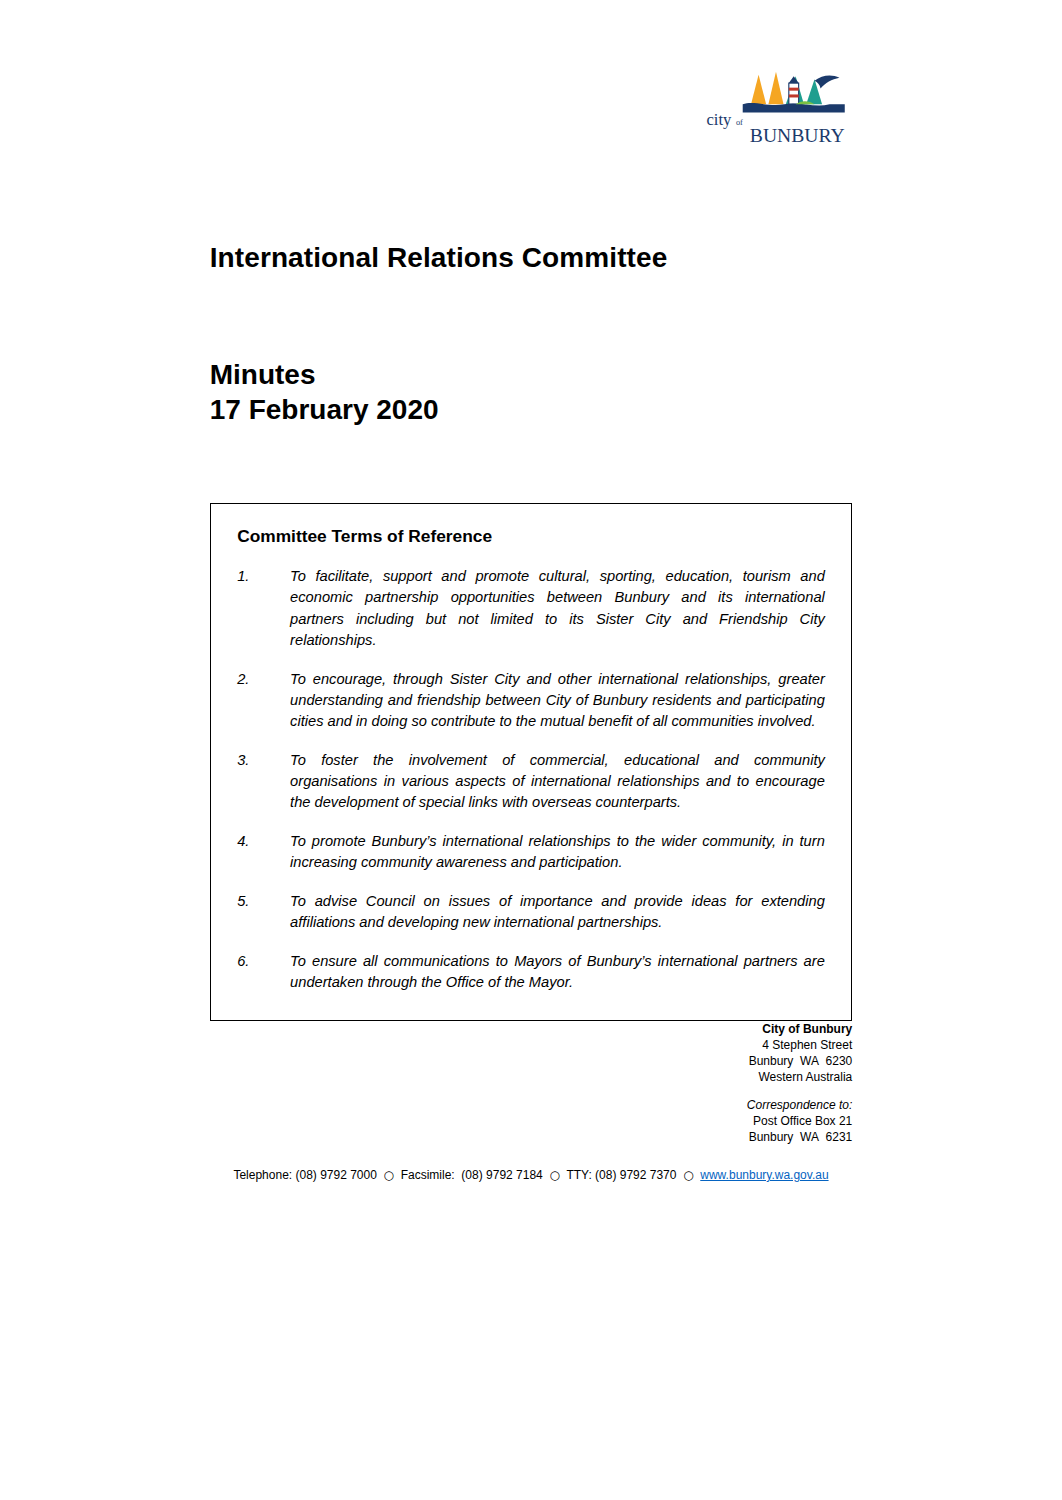city of BUNBURY
International Relations Committee
Minutes
17 February 2020
Committee Terms of Reference
To facilitate, support and promote cultural, sporting, education, tourism and economic partnership opportunities between Bunbury and its international partners including but not limited to its Sister City and Friendship City relationships.
To encourage, through Sister City and other international relationships, greater understanding and friendship between City of Bunbury residents and participating cities and in doing so contribute to the mutual benefit of all communities involved.
To foster the involvement of commercial, educational and community organisations in various aspects of international relationships and to encourage the development of special links with overseas counterparts.
To promote Bunbury’s international relationships to the wider community, in turn increasing community awareness and participation.
To advise Council on issues of importance and provide ideas for extending affiliations and developing new international partnerships.
To ensure all communications to Mayors of Bunbury’s international partners are undertaken through the Office of the Mayor.
City of Bunbury
4 Stephen Street
Bunbury WA 6230
Western Australia
Correspondence to:
Post Office Box 21
Bunbury WA 6231
Telephone: (08) 9792 7000 ○ Facsimile: (08) 9792 7184 ○ TTY: (08) 9792 7370 ○ www.bunbury.wa.gov.au